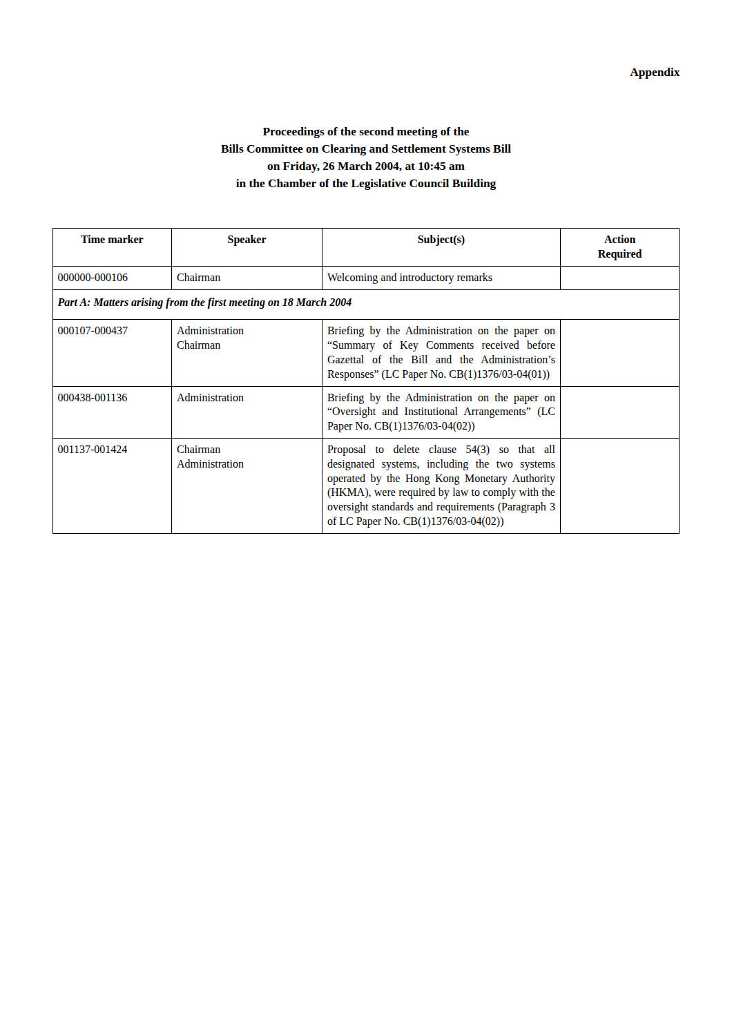Appendix
Proceedings of the second meeting of the
Bills Committee on Clearing and Settlement Systems Bill
on Friday, 26 March 2004, at 10:45 am
in the Chamber of the Legislative Council Building
| Time marker | Speaker | Subject(s) | Action Required |
| --- | --- | --- | --- |
| 000000-000106 | Chairman | Welcoming and introductory remarks | |
| Part A: Matters arising from the first meeting on 18 March 2004 |
| 000107-000437 | Administration Chairman | Briefing by the Administration on the paper on “Summary of Key Comments received before Gazettal of the Bill and the Administration’s Responses” (LC Paper No. CB(1)1376/03-04(01)) | |
| 000438-001136 | Administration | Briefing by the Administration on the paper on “Oversight and Institutional Arrangements” (LC Paper No. CB(1)1376/03-04(02)) | |
| 001137-001424 | Chairman Administration | Proposal to delete clause 54(3) so that all designated systems, including the two systems operated by the Hong Kong Monetary Authority (HKMA), were required by law to comply with the oversight standards and requirements (Paragraph 3 of LC Paper No. CB(1)1376/03-04(02)) | |